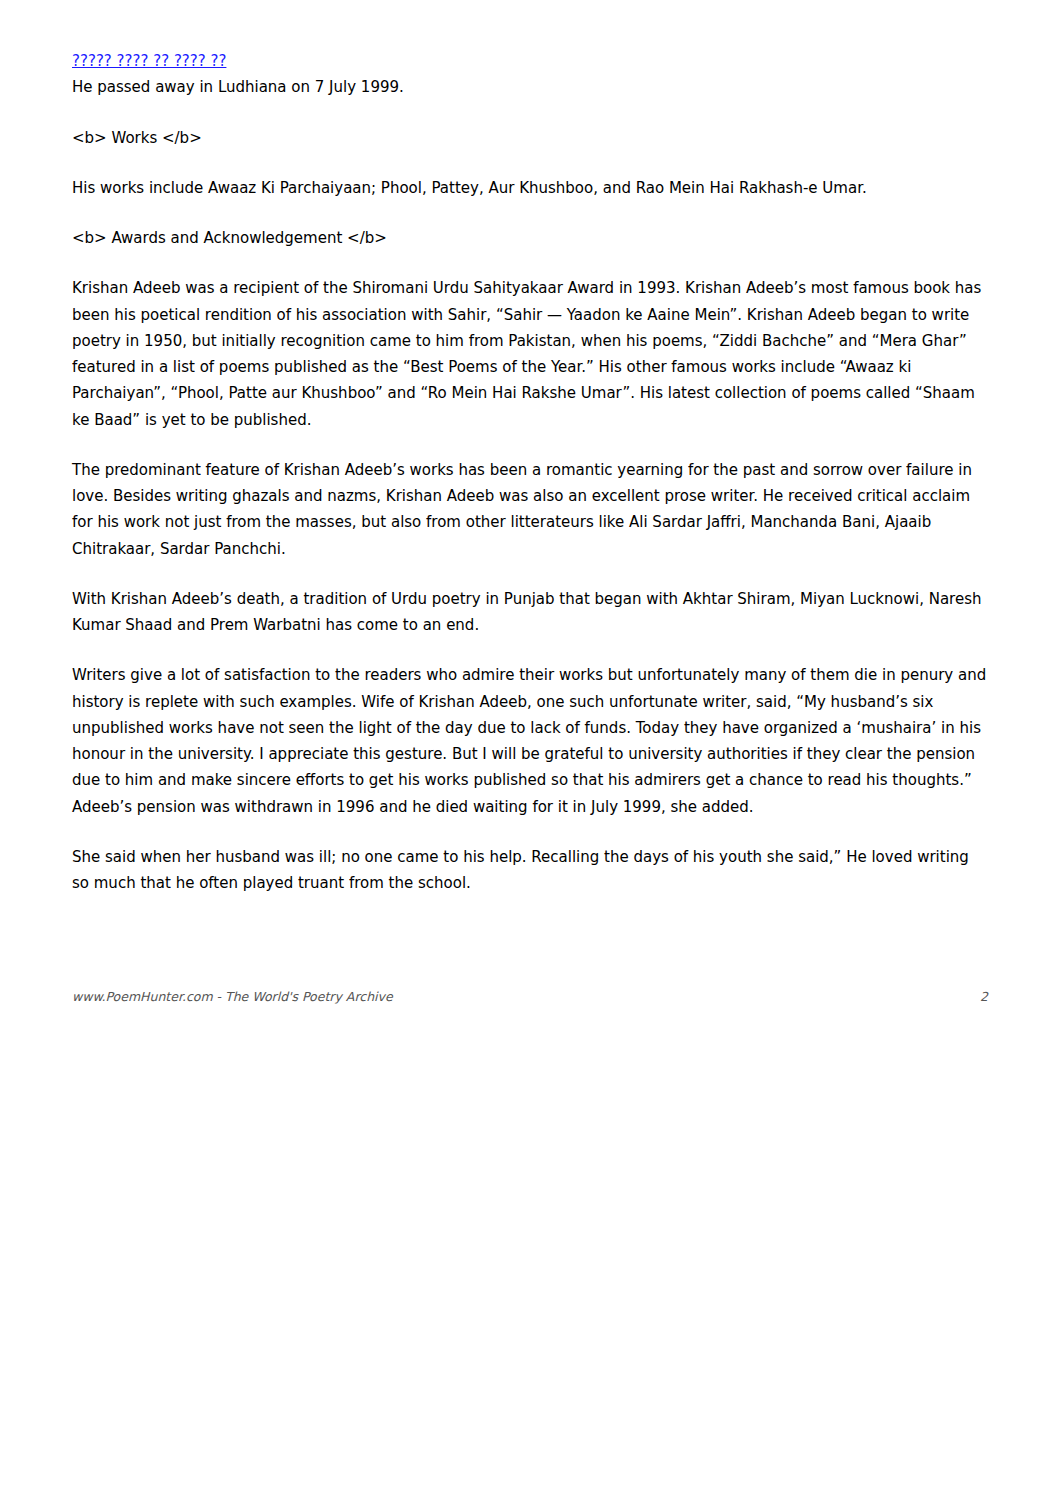????? ???? ?? ???? ??
He passed away in Ludhiana on 7 July 1999.
<b> Works </b>
His works include Awaaz Ki Parchaiyaan; Phool, Pattey, Aur Khushboo, and Rao Mein Hai Rakhash-e Umar.
<b> Awards and Acknowledgement </b>
Krishan Adeeb was a recipient of the Shiromani Urdu Sahityakaar Award in 1993. Krishan Adeeb’s most famous book has been his poetical rendition of his association with Sahir, “Sahir — Yaadon ke Aaine Mein”. Krishan Adeeb began to write poetry in 1950, but initially recognition came to him from Pakistan, when his poems, “Ziddi Bachche” and “Mera Ghar” featured in a list of poems published as the “Best Poems of the Year.” His other famous works include “Awaaz ki Parchaiyan”, “Phool, Patte aur Khushboo” and “Ro Mein Hai Rakshe Umar”. His latest collection of poems called “Shaam ke Baad” is yet to be published.
The predominant feature of Krishan Adeeb’s works has been a romantic yearning for the past and sorrow over failure in love. Besides writing ghazals and nazms, Krishan Adeeb was also an excellent prose writer. He received critical acclaim for his work not just from the masses, but also from other litterateurs like Ali Sardar Jaffri, Manchanda Bani, Ajaaib Chitrakaar, Sardar Panchchi.
With Krishan Adeeb’s death, a tradition of Urdu poetry in Punjab that began with Akhtar Shiram, Miyan Lucknowi, Naresh Kumar Shaad and Prem Warbatni has come to an end.
Writers give a lot of satisfaction to the readers who admire their works but unfortunately many of them die in penury and history is replete with such examples. Wife of Krishan Adeeb, one such unfortunate writer, said, “My husband’s six unpublished works have not seen the light of the day due to lack of funds. Today they have organized a ‘mushaira’ in his honour in the university. I appreciate this gesture. But I will be grateful to university authorities if they clear the pension due to him and make sincere efforts to get his works published so that his admirers get a chance to read his thoughts.” Adeeb’s pension was withdrawn in 1996 and he died waiting for it in July 1999, she added.
She said when her husband was ill; no one came to his help. Recalling the days of his youth she said,” He loved writing so much that he often played truant from the school.
www.PoemHunter.com - The World's Poetry Archive 2